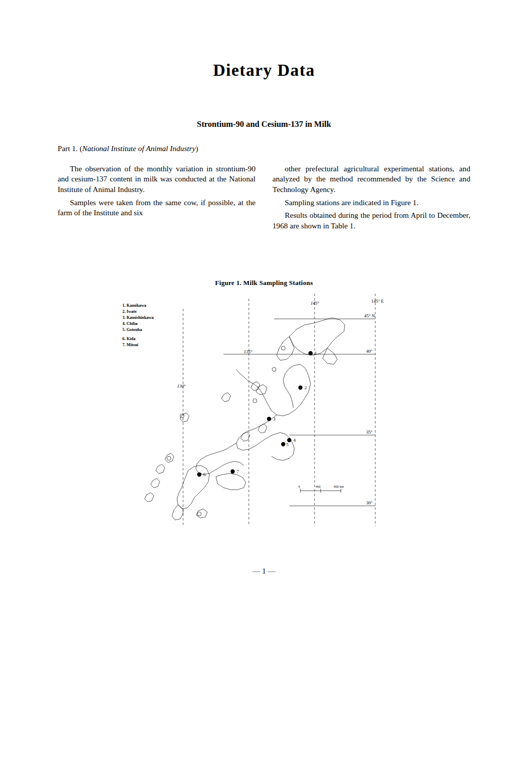Dietary Data
Strontium-90 and Cesium-137 in Milk
Part 1. (National Institute of Animal Industry)
The observation of the monthly variation in strontium-90 and cesium-137 content in milk was conducted at the National Institute of Animal Industry.
Samples were taken from the same cow, if possible, at the farm of the Institute and six
other prefectural agricultural experimental stations, and analyzed by the method recommended by the Science and Technology Agency.
Sampling stations are indicated in Figure 1.
Results obtained during the period from April to December, 1968 are shown in Table 1.
Figure 1. Milk Sampling Stations
1. Kamikawa
2. Iwate
3. Kamishinkawa
4. Chiba
5. Gotenba
6. Kida
7. Mitsui
1 2 3 4 5 6 7 145° 135° 130° 145° E 45° N 40° 35° 30° 0 400 800 km
— 1 —